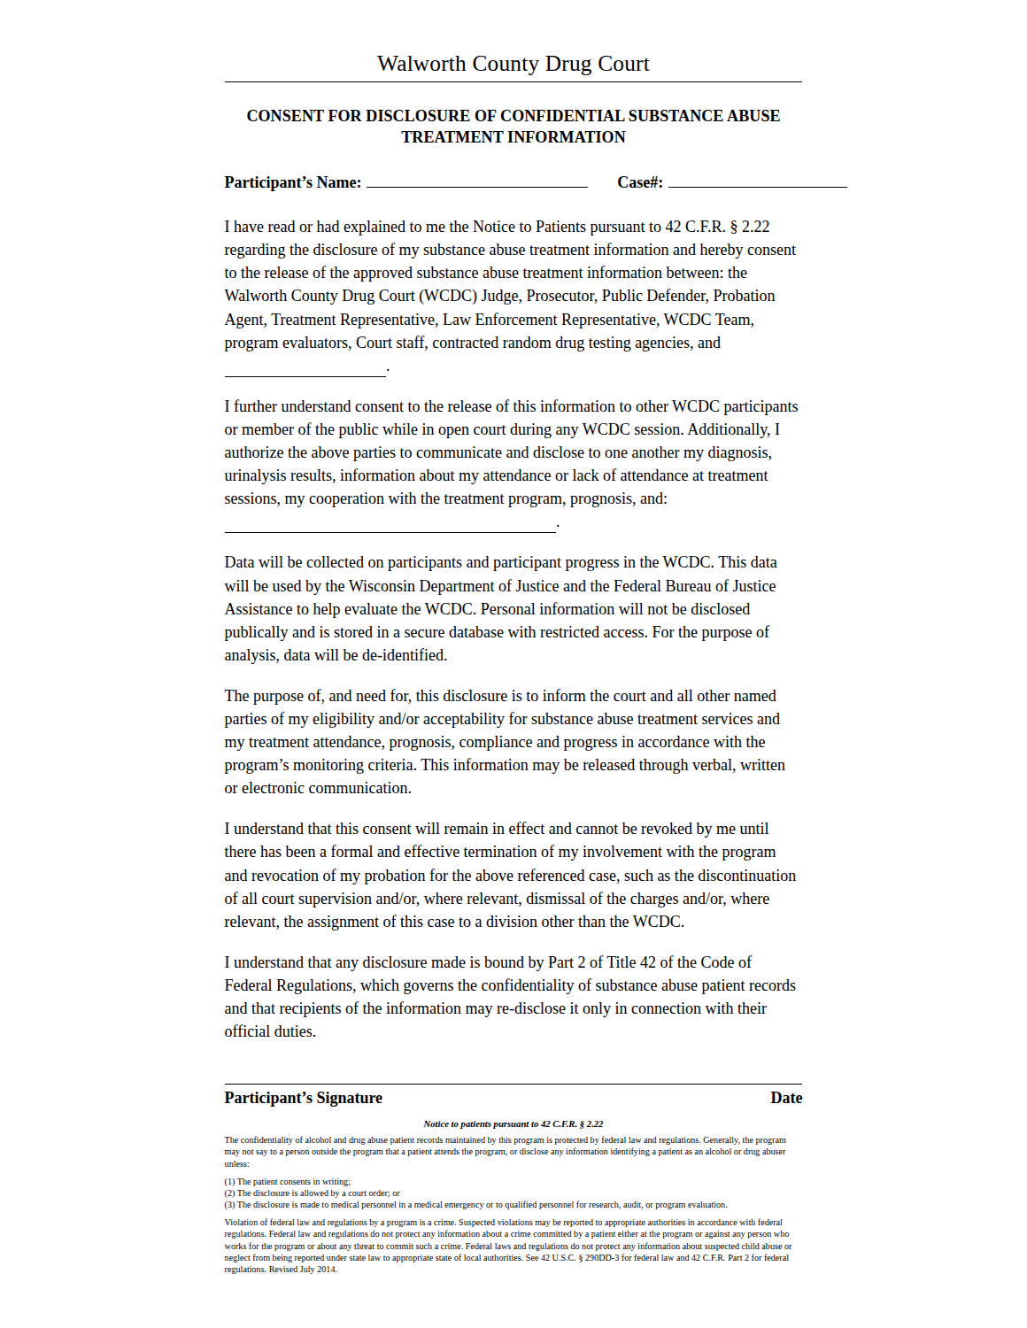Walworth County Drug Court
Consent for Disclosure of Confidential Substance Abuse
Treatment Information
Participant’s Name: Case#:
I have read or had explained to me the Notice to Patients pursuant to 42 C.F.R. § 2.22 regarding the disclosure of my substance abuse treatment information and hereby consent to the release of the approved substance abuse treatment information between: the Walworth County Drug Court (WCDC) Judge, Prosecutor, Public Defender, Probation Agent, Treatment Representative, Law Enforcement Representative, WCDC Team, program evaluators, Court staff, contracted random drug testing agencies, and .
I further understand consent to the release of this information to other WCDC participants or member of the public while in open court during any WCDC session. Additionally, I authorize the above parties to communicate and disclose to one another my diagnosis, urinalysis results, information about my attendance or lack of attendance at treatment sessions, my cooperation with the treatment program, prognosis, and: .
Data will be collected on participants and participant progress in the WCDC. This data will be used by the Wisconsin Department of Justice and the Federal Bureau of Justice Assistance to help evaluate the WCDC. Personal information will not be disclosed publically and is stored in a secure database with restricted access. For the purpose of analysis, data will be de-identified.
The purpose of, and need for, this disclosure is to inform the court and all other named parties of my eligibility and/or acceptability for substance abuse treatment services and my treatment attendance, prognosis, compliance and progress in accordance with the program’s monitoring criteria. This information may be released through verbal, written or electronic communication.
I understand that this consent will remain in effect and cannot be revoked by me until there has been a formal and effective termination of my involvement with the program and revocation of my probation for the above referenced case, such as the discontinuation of all court supervision and/or, where relevant, dismissal of the charges and/or, where relevant, the assignment of this case to a division other than the WCDC.
I understand that any disclosure made is bound by Part 2 of Title 42 of the Code of Federal Regulations, which governs the confidentiality of substance abuse patient records and that recipients of the information may re-disclose it only in connection with their official duties.
Participant’s Signature Date
Notice to patients pursuant to 42 C.F.R. § 2.22
The confidentiality of alcohol and drug abuse patient records maintained by this program is protected by federal law and regulations. Generally, the program may not say to a person outside the program that a patient attends the program, or disclose any information identifying a patient as an alcohol or drug abuser unless:
(1) The patient consents in writing;
(2) The disclosure is allowed by a court order; or
(3) The disclosure is made to medical personnel in a medical emergency or to qualified personnel for research, audit, or program evaluation.
Violation of federal law and regulations by a program is a crime. Suspected violations may be reported to appropriate authorities in accordance with federal regulations. Federal law and regulations do not protect any information about a crime committed by a patient either at the program or against any person who works for the program or about any threat to commit such a crime. Federal laws and regulations do not protect any information about suspected child abuse or neglect from being reported under state law to appropriate state of local authorities. See 42 U.S.C. § 290DD-3 for federal law and 42 C.F.R. Part 2 for federal regulations. Revised July 2014.